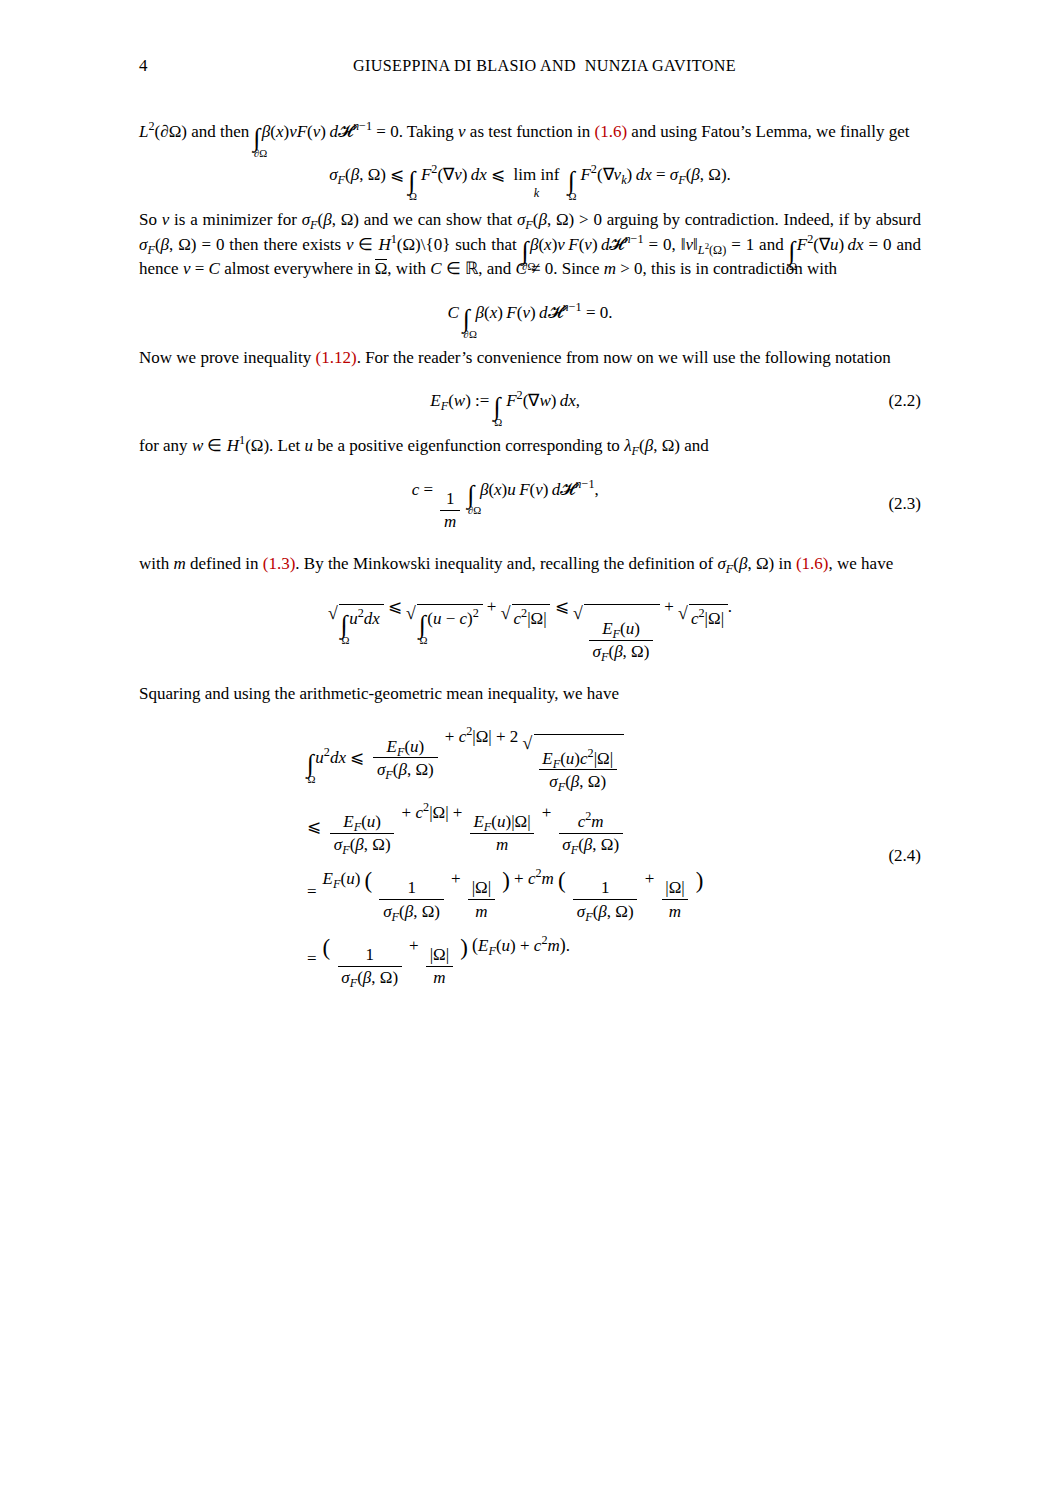4 GIUSEPPINA DI BLASIO AND NUNZIA GAVITONE
L2(∂Ω) and then ∫∂Ω β(x)vF(ν) d𝓗n−1 = 0. Taking v as test function in (1.6) and using Fatou’s Lemma, we finally get
σF(β, Ω) ⩽ ∫Ω F2(∇v) dx ⩽ lim infk ∫Ω F2(∇vk) dx = σF(β, Ω).
So v is a minimizer for σF(β, Ω) and we can show that σF(β, Ω) > 0 arguing by contradiction. Indeed, if by absurd σF(β, Ω) = 0 then there exists v ∈ H1(Ω)\{0} such that ∫∂Ω β(x)v F(ν) d𝓗n−1 = 0, ‖v‖L2(Ω) = 1 and ∫Ω F2(∇u) dx = 0 and hence v = C almost everywhere in Ω, with C ∈ ℝ, and C ≠ 0. Since m > 0, this is in contradiction with
C ∫∂Ω β(x) F(ν) d𝓗n−1 = 0.
Now we prove inequality (1.12). For the reader’s convenience from now on we will use the following notation
EF(w) := ∫Ω F2(∇w) dx, (2.2)
for any w ∈ H1(Ω). Let u be a positive eigenfunction corresponding to λF(β, Ω) and
c = 1 m ∫∂Ω β(x)u F(ν) d𝓗n−1, (2.3)
with m defined in (1.3). By the Minkowski inequality and, recalling the definition of σF(β, Ω) in (1.6), we have
√∫Ω u2dx ⩽ √∫Ω(u − c)2 + √c2|Ω| ⩽ √EF(u) σF(β, Ω) + √c2|Ω|.
Squaring and using the arithmetic-geometric mean inequality, we have
∫Ω u2dx ⩽ EF(u) σF(β, Ω) + c2|Ω| + 2 √EF(u)c2|Ω|σF(β, Ω)
⩽ EF(u) σF(β, Ω) + c2|Ω| + EF(u)|Ω|m + c2m σF(β, Ω)
= EF(u) ( 1 σF(β, Ω) + |Ω|m ) + c2m ( 1 σF(β, Ω) + |Ω|m )
= ( 1 σF(β, Ω) + |Ω|m ) (EF(u) + c2m).
(2.4)